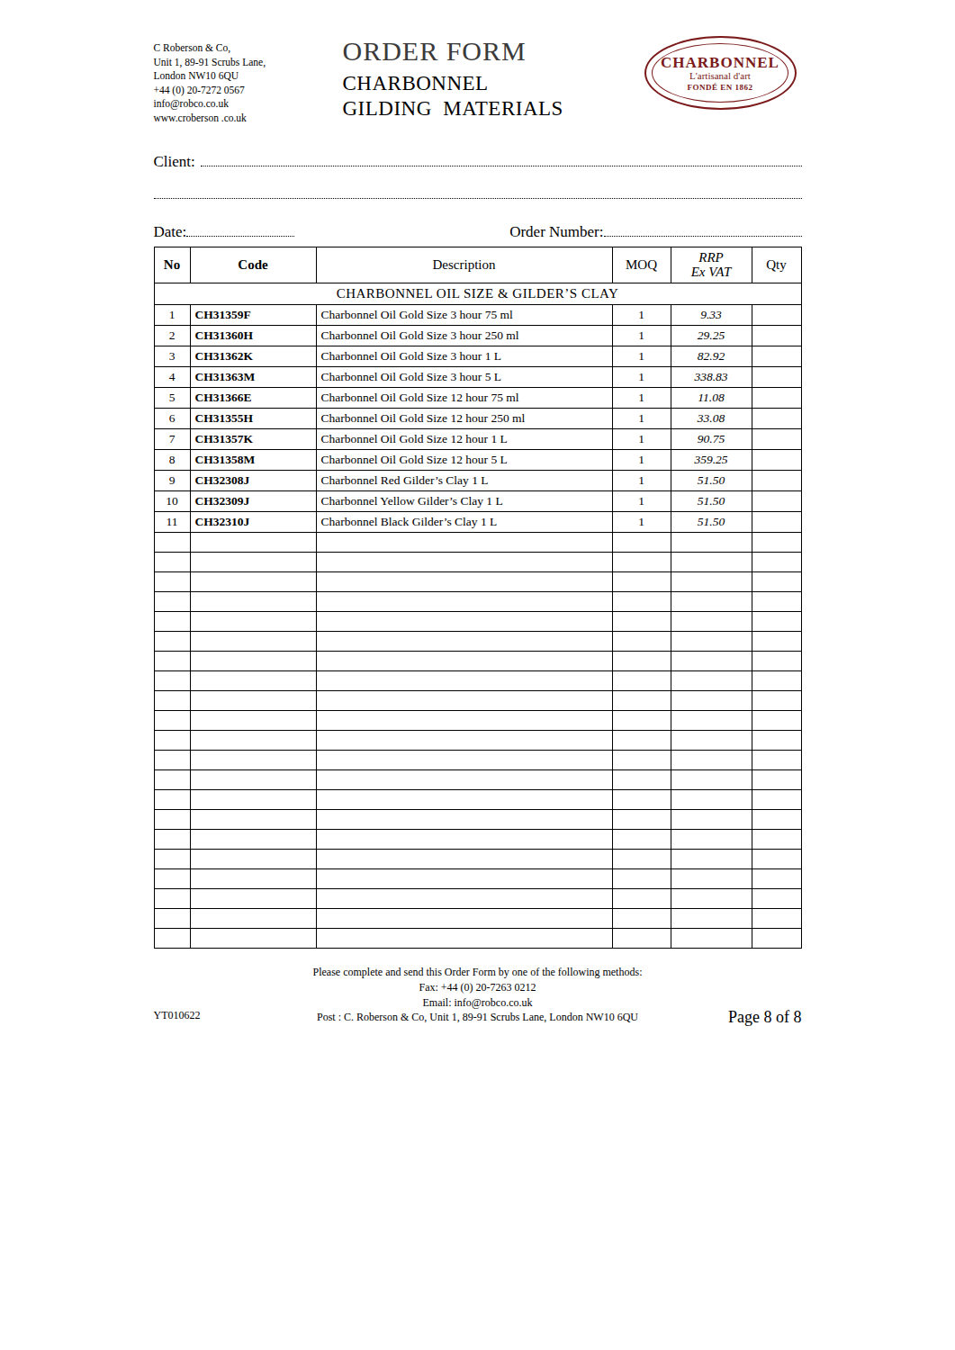C Roberson & Co,
Unit 1, 89-91 Scrubs Lane,
London NW10 6QU
+44 (0) 20-7272 0567
info@robco.co.uk
www.croberson .co.uk
ORDER FORM
CHARBONNEL
GILDING MATERIALS
CHARBONNEL
L'artisanal d'art
FONDÉ EN 1862
Client:
Date:
Order Number:
| No | Code | Description | MOQ | RRP Ex VAT | Qty |
| --- | --- | --- | --- | --- | --- |
| CHARBONNEL OIL SIZE & GILDER’S CLAY |
| 1 | CH31359F | Charbonnel Oil Gold Size 3 hour 75 ml | 1 | 9.33 | |
| 2 | CH31360H | Charbonnel Oil Gold Size 3 hour 250 ml | 1 | 29.25 | |
| 3 | CH31362K | Charbonnel Oil Gold Size 3 hour 1 L | 1 | 82.92 | |
| 4 | CH31363M | Charbonnel Oil Gold Size 3 hour 5 L | 1 | 338.83 | |
| 5 | CH31366E | Charbonnel Oil Gold Size 12 hour 75 ml | 1 | 11.08 | |
| 6 | CH31355H | Charbonnel Oil Gold Size 12 hour 250 ml | 1 | 33.08 | |
| 7 | CH31357K | Charbonnel Oil Gold Size 12 hour 1 L | 1 | 90.75 | |
| 8 | CH31358M | Charbonnel Oil Gold Size 12 hour 5 L | 1 | 359.25 | |
| 9 | CH32308J | Charbonnel Red Gilder’s Clay 1 L | 1 | 51.50 | |
| 10 | CH32309J | Charbonnel Yellow Gilder’s Clay 1 L | 1 | 51.50 | |
| 11 | CH32310J | Charbonnel Black Gilder’s Clay 1 L | 1 | 51.50 | |
Please complete and send this Order Form by one of the following methods:
Fax: +44 (0) 20-7263 0212
Email: info@robco.co.uk
Post : C. Roberson & Co, Unit 1, 89-91 Scrubs Lane, London NW10 6QU YT010622 Page 8 of 8